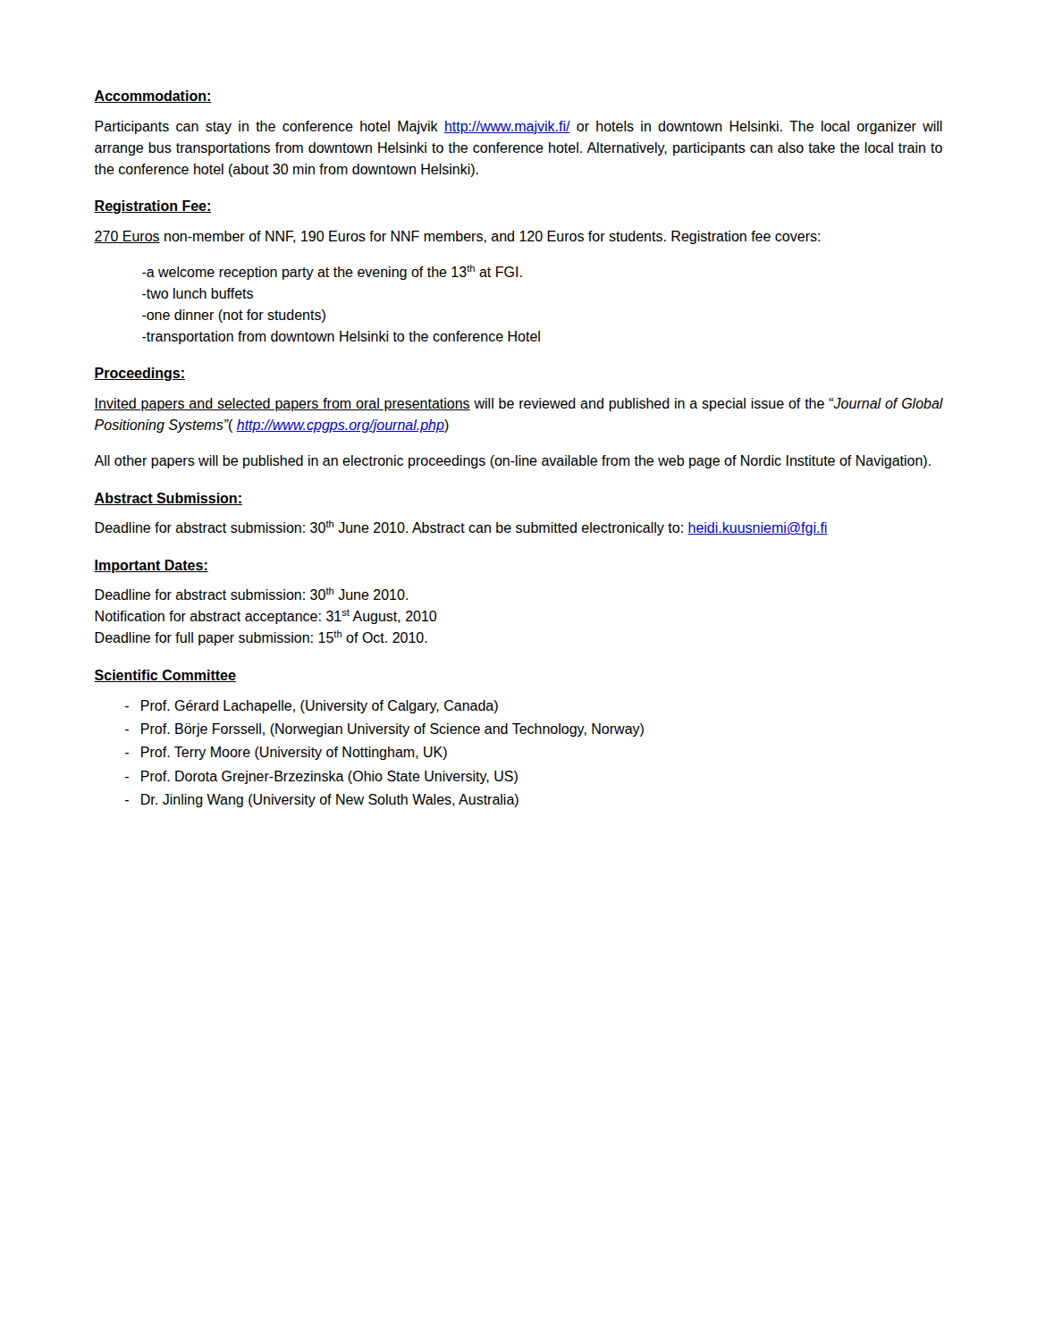Accommodation:
Participants can stay in the conference hotel Majvik http://www.majvik.fi/ or hotels in downtown Helsinki. The local organizer will arrange bus transportations from downtown Helsinki to the conference hotel. Alternatively, participants can also take the local train to the conference hotel (about 30 min from downtown Helsinki).
Registration Fee:
270 Euros non-member of NNF, 190 Euros for NNF members, and 120 Euros for students. Registration fee covers:
-a welcome reception party at the evening of the 13th at FGI.
-two lunch buffets
-one dinner (not for students)
-transportation from downtown Helsinki to the conference Hotel
Proceedings:
Invited papers and selected papers from oral presentations will be reviewed and published in a special issue of the “Journal of Global Positioning Systems”( http://www.cpgps.org/journal.php)
All other papers will be published in an electronic proceedings (on-line available from the web page of Nordic Institute of Navigation).
Abstract Submission:
Deadline for abstract submission: 30th June 2010. Abstract can be submitted electronically to: heidi.kuusniemi@fgi.fi
Important Dates:
Deadline for abstract submission: 30th June 2010.
Notification for abstract acceptance: 31st August, 2010
Deadline for full paper submission: 15th of Oct. 2010.
Scientific Committee
Prof. Gérard Lachapelle, (University of Calgary, Canada)
Prof. Börje Forssell, (Norwegian University of Science and Technology, Norway)
Prof. Terry Moore (University of Nottingham, UK)
Prof. Dorota Grejner-Brzezinska (Ohio State University, US)
Dr. Jinling Wang (University of New Soluth Wales, Australia)